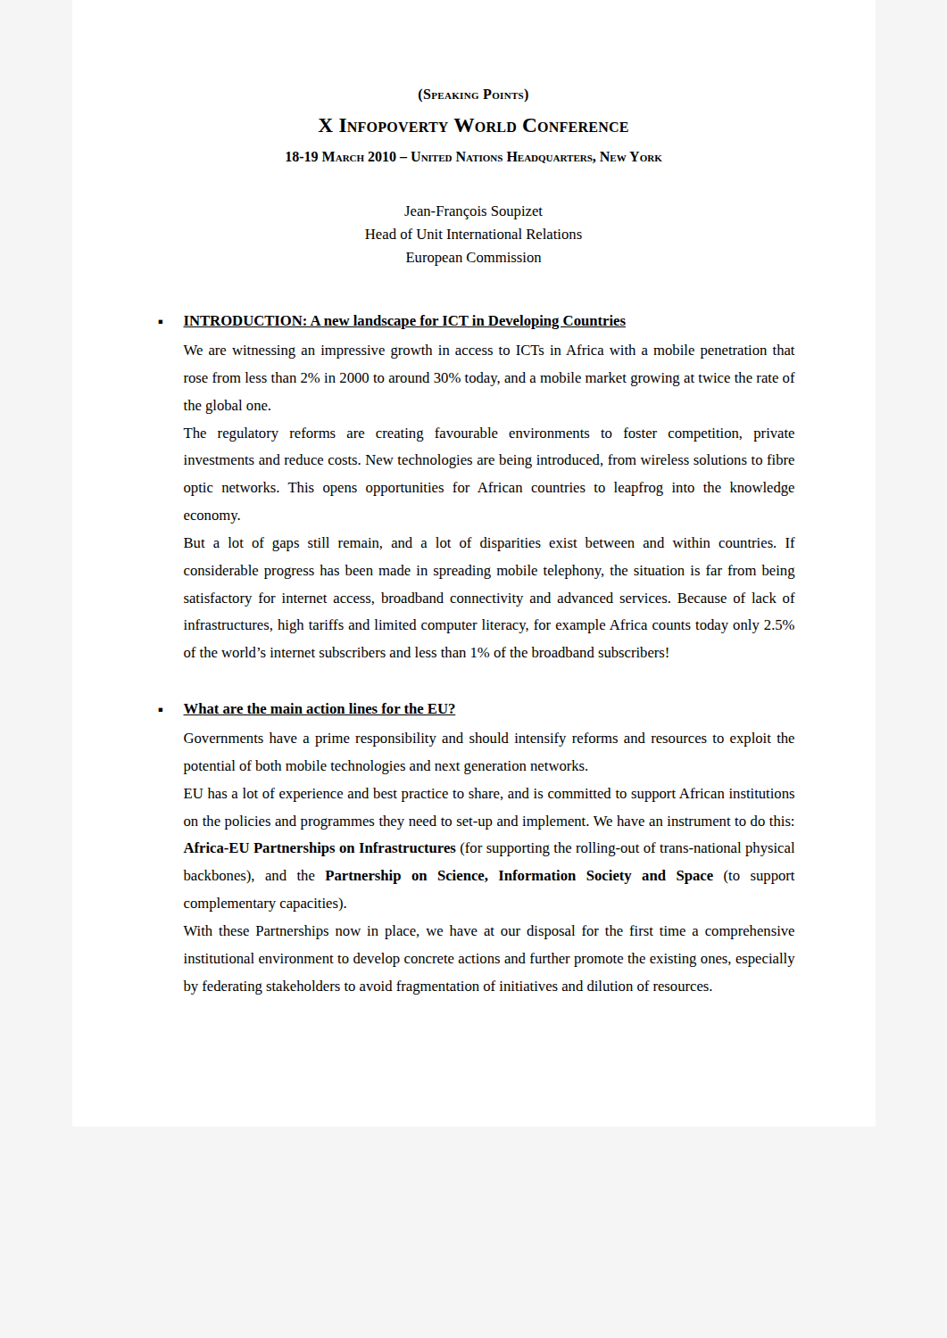(Speaking Points)
X Infopoverty World Conference
18-19 March 2010 – United Nations Headquarters, New York
Jean-François Soupizet Head of Unit International Relations European Commission
INTRODUCTION: A new landscape for ICT in Developing Countries
We are witnessing an impressive growth in access to ICTs in Africa with a mobile penetration that rose from less than 2% in 2000 to around 30% today, and a mobile market growing at twice the rate of the global one.
The regulatory reforms are creating favourable environments to foster competition, private investments and reduce costs. New technologies are being introduced, from wireless solutions to fibre optic networks. This opens opportunities for African countries to leapfrog into the knowledge economy.
But a lot of gaps still remain, and a lot of disparities exist between and within countries. If considerable progress has been made in spreading mobile telephony, the situation is far from being satisfactory for internet access, broadband connectivity and advanced services. Because of lack of infrastructures, high tariffs and limited computer literacy, for example Africa counts today only 2.5% of the world’s internet subscribers and less than 1% of the broadband subscribers!
What are the main action lines for the EU?
Governments have a prime responsibility and should intensify reforms and resources to exploit the potential of both mobile technologies and next generation networks.
EU has a lot of experience and best practice to share, and is committed to support African institutions on the policies and programmes they need to set-up and implement. We have an instrument to do this: Africa-EU Partnerships on Infrastructures (for supporting the rolling-out of trans-national physical backbones), and the Partnership on Science, Information Society and Space (to support complementary capacities).
With these Partnerships now in place, we have at our disposal for the first time a comprehensive institutional environment to develop concrete actions and further promote the existing ones, especially by federating stakeholders to avoid fragmentation of initiatives and dilution of resources.